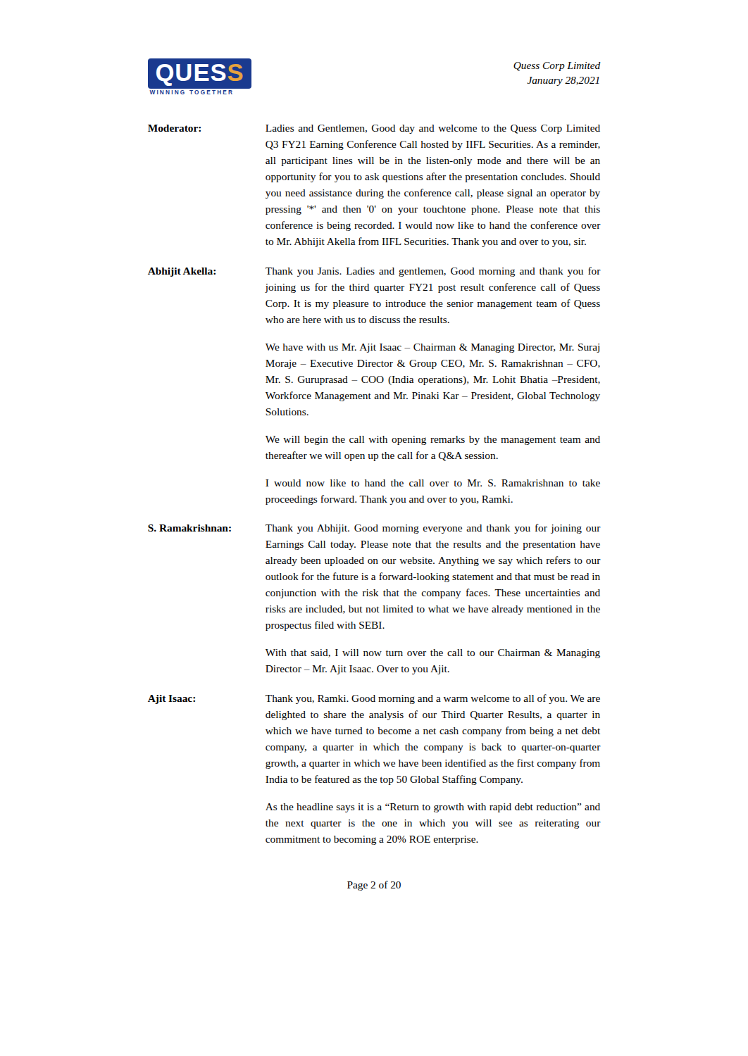QUESS
WINNING TOGETHER
Quess Corp Limited
January 28,2021
| Moderator: | Ladies and Gentlemen, Good day and welcome to the Quess Corp Limited Q3 FY21 Earning Conference Call hosted by IIFL Securities. As a reminder, all participant lines will be in the listen-only mode and there will be an opportunity for you to ask questions after the presentation concludes. Should you need assistance during the conference call, please signal an operator by pressing '*' and then '0' on your touchtone phone. Please note that this conference is being recorded. I would now like to hand the conference over to Mr. Abhijit Akella from IIFL Securities. Thank you and over to you, sir. |
| Abhijit Akella: | Thank you Janis. Ladies and gentlemen, Good morning and thank you for joining us for the third quarter FY21 post result conference call of Quess Corp. It is my pleasure to introduce the senior management team of Quess who are here with us to discuss the results. We have with us Mr. Ajit Isaac – Chairman & Managing Director, Mr. Suraj Moraje – Executive Director & Group CEO, Mr. S. Ramakrishnan – CFO, Mr. S. Guruprasad – COO (India operations), Mr. Lohit Bhatia –President, Workforce Management and Mr. Pinaki Kar – President, Global Technology Solutions. We will begin the call with opening remarks by the management team and thereafter we will open up the call for a Q&A session. I would now like to hand the call over to Mr. S. Ramakrishnan to take proceedings forward. Thank you and over to you, Ramki. |
| S. Ramakrishnan: | Thank you Abhijit. Good morning everyone and thank you for joining our Earnings Call today. Please note that the results and the presentation have already been uploaded on our website. Anything we say which refers to our outlook for the future is a forward-looking statement and that must be read in conjunction with the risk that the company faces. These uncertainties and risks are included, but not limited to what we have already mentioned in the prospectus filed with SEBI. With that said, I will now turn over the call to our Chairman & Managing Director – Mr. Ajit Isaac. Over to you Ajit. |
| Ajit Isaac: | Thank you, Ramki. Good morning and a warm welcome to all of you. We are delighted to share the analysis of our Third Quarter Results, a quarter in which we have turned to become a net cash company from being a net debt company, a quarter in which the company is back to quarter-on-quarter growth, a quarter in which we have been identified as the first company from India to be featured as the top 50 Global Staffing Company. As the headline says it is a “Return to growth with rapid debt reduction” and the next quarter is the one in which you will see as reiterating our commitment to becoming a 20% ROE enterprise. |
Page 2 of 20